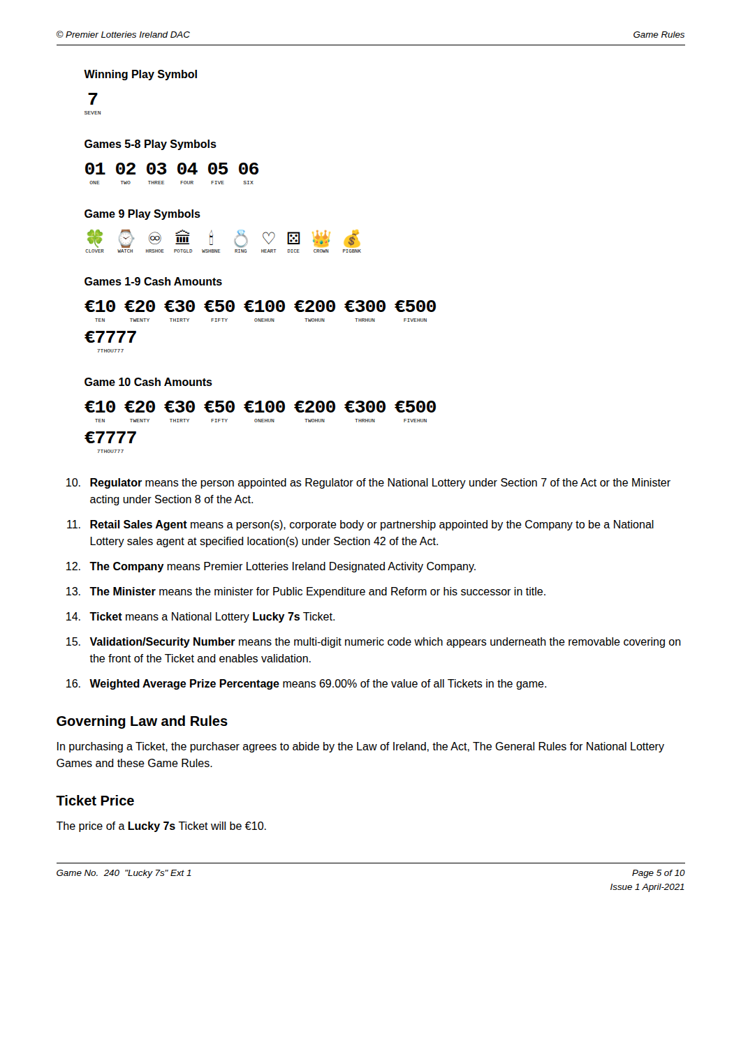© Premier Lotteries Ireland DAC
Game Rules
Winning Play Symbol
7 SEVEN
Games 5-8 Play Symbols
01 ONE
02 TWO
03 THREE
04 FOUR
05 FIVE
06 SIX
Game 9 Play Symbols
🍀CLOVER
⌚WATCH
♾HRSHOE
🏛POTGLD
🕯WSHBNE
💍RING
♡HEART
⚄DICE
👑CROWN
💰PIGBNK
Games 1-9 Cash Amounts
€10 TEN
€20 TWENTY
€30 THIRTY
€50 FIFTY
€100 ONEHUN
€200 TWOHUN
€300 THRHUN
€500 FIVEHUN
€77777THOU777
Game 10 Cash Amounts
€10 TEN
€20 TWENTY
€30 THIRTY
€50 FIFTY
€100 ONEHUN
€200 TWOHUN
€300 THRHUN
€500 FIVEHUN
€77777THOU777
Regulator means the person appointed as Regulator of the National Lottery under Section 7 of the Act or the Minister acting under Section 8 of the Act.
Retail Sales Agent means a person(s), corporate body or partnership appointed by the Company to be a National Lottery sales agent at specified location(s) under Section 42 of the Act.
The Company means Premier Lotteries Ireland Designated Activity Company.
The Minister means the minister for Public Expenditure and Reform or his successor in title.
Ticket means a National Lottery Lucky 7s Ticket.
Validation/Security Number means the multi-digit numeric code which appears underneath the removable covering on the front of the Ticket and enables validation.
Weighted Average Prize Percentage means 69.00% of the value of all Tickets in the game.
Governing Law and Rules
In purchasing a Ticket, the purchaser agrees to abide by the Law of Ireland, the Act, The General Rules for National Lottery Games and these Game Rules.
Ticket Price
The price of a Lucky 7s Ticket will be €10.
Game No. 240 "Lucky 7s" Ext 1
Page 5 of 10
Issue 1 April-2021